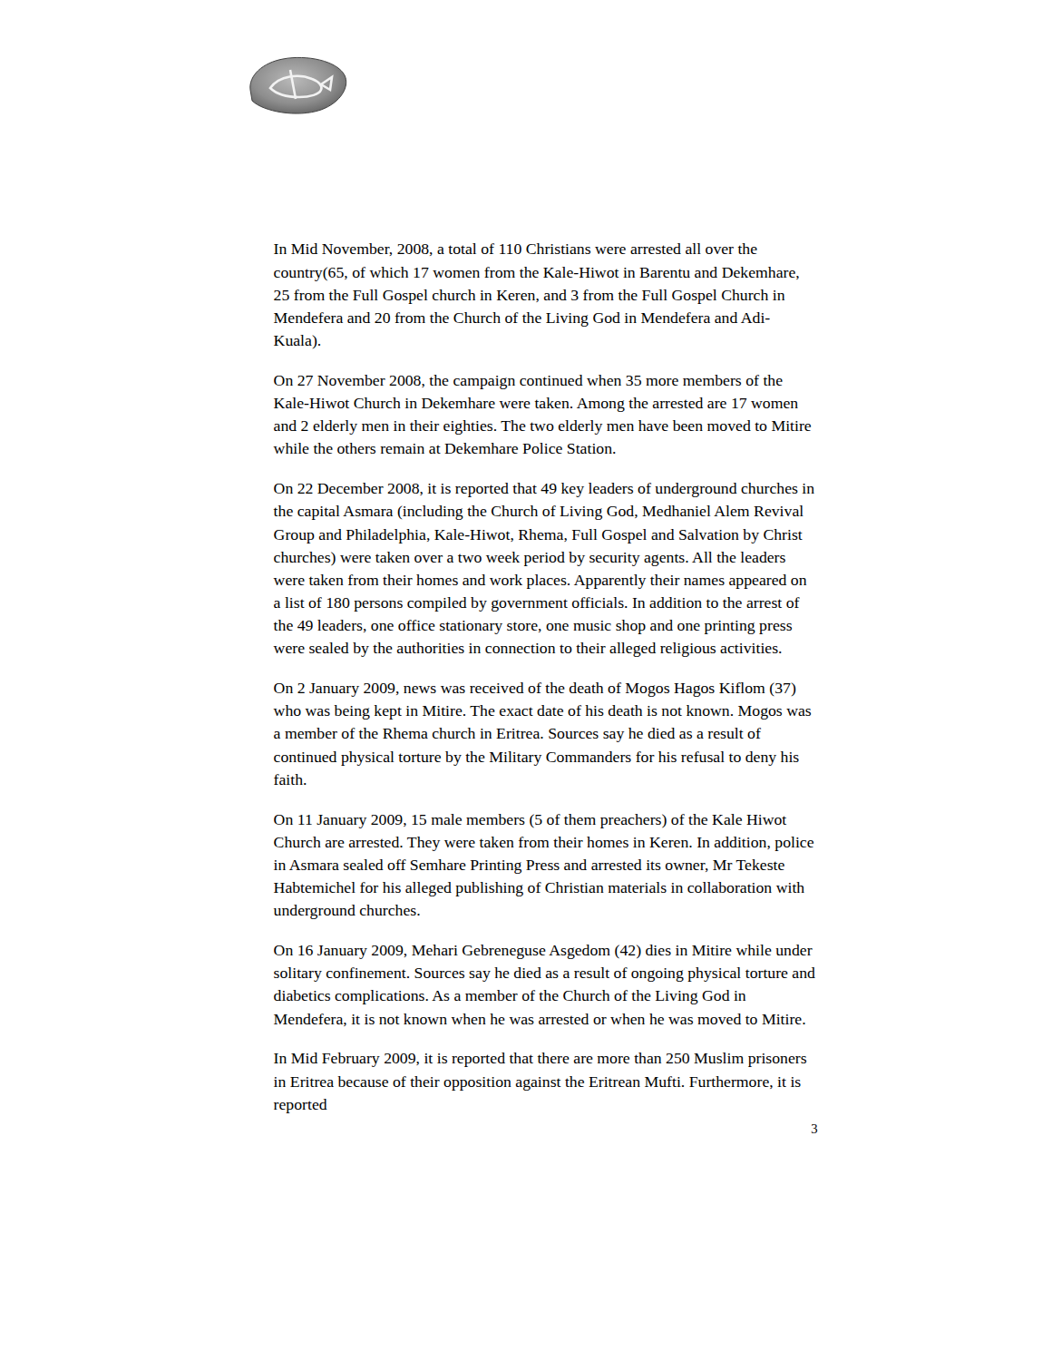In Mid November, 2008, a total of 110 Christians were arrested all over the country(65, of which 17 women from the Kale-Hiwot in Barentu and Dekemhare, 25 from the Full Gospel church in Keren, and 3 from the Full Gospel Church in Mendefera and 20 from the Church of the Living God in Mendefera and Adi-Kuala).
On 27 November 2008, the campaign continued when 35 more members of the Kale-Hiwot Church in Dekemhare were taken. Among the arrested are 17 women and 2 elderly men in their eighties. The two elderly men have been moved to Mitire while the others remain at Dekemhare Police Station.
On 22 December 2008, it is reported that 49 key leaders of underground churches in the capital Asmara (including the Church of Living God, Medhaniel Alem Revival Group and Philadelphia, Kale-Hiwot, Rhema, Full Gospel and Salvation by Christ churches) were taken over a two week period by security agents. All the leaders were taken from their homes and work places. Apparently their names appeared on a list of 180 persons compiled by government officials. In addition to the arrest of the 49 leaders, one office stationary store, one music shop and one printing press were sealed by the authorities in connection to their alleged religious activities.
On 2 January 2009, news was received of the death of Mogos Hagos Kiflom (37) who was being kept in Mitire. The exact date of his death is not known. Mogos was a member of the Rhema church in Eritrea. Sources say he died as a result of continued physical torture by the Military Commanders for his refusal to deny his faith.
On 11 January 2009, 15 male members (5 of them preachers) of the Kale Hiwot Church are arrested. They were taken from their homes in Keren. In addition, police in Asmara sealed off Semhare Printing Press and arrested its owner, Mr Tekeste Habtemichel for his alleged publishing of Christian materials in collaboration with underground churches.
On 16 January 2009, Mehari Gebreneguse Asgedom (42) dies in Mitire while under solitary confinement. Sources say he died as a result of ongoing physical torture and diabetics complications. As a member of the Church of the Living God in Mendefera, it is not known when he was arrested or when he was moved to Mitire.
In Mid February 2009, it is reported that there are more than 250 Muslim prisoners in Eritrea because of their opposition against the Eritrean Mufti. Furthermore, it is reported
3